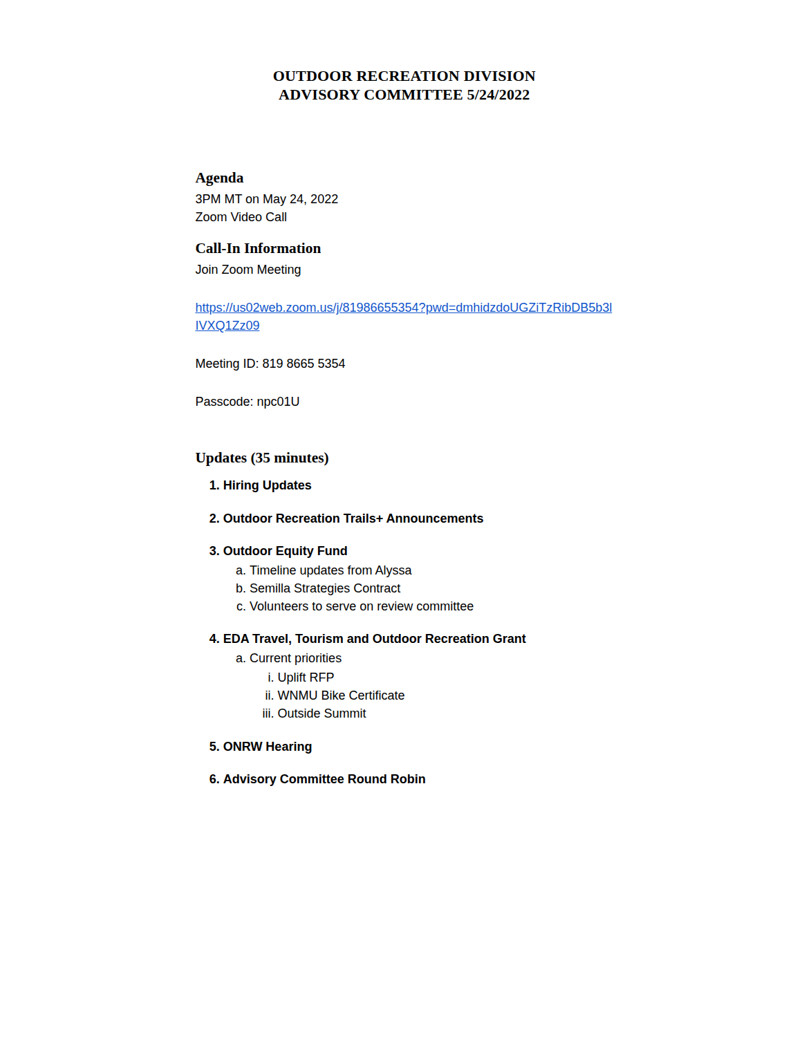OUTDOOR RECREATION DIVISION
ADVISORY COMMITTEE 5/24/2022
Agenda
3PM MT on May 24, 2022
Zoom Video Call
Call-In Information
Join Zoom Meeting
https://us02web.zoom.us/j/81986655354?pwd=dmhidzdoUGZiTzRibDB5b3lIVXQ1Zz09
Meeting ID: 819 8665 5354
Passcode: npc01U
Updates (35 minutes)
Hiring Updates
Outdoor Recreation Trails+ Announcements
Outdoor Equity Fund
Timeline updates from Alyssa
Semilla Strategies Contract
Volunteers to serve on review committee
EDA Travel, Tourism and Outdoor Recreation Grant
Current priorities
Uplift RFP
WNMU Bike Certificate
Outside Summit
ONRW Hearing
Advisory Committee Round Robin